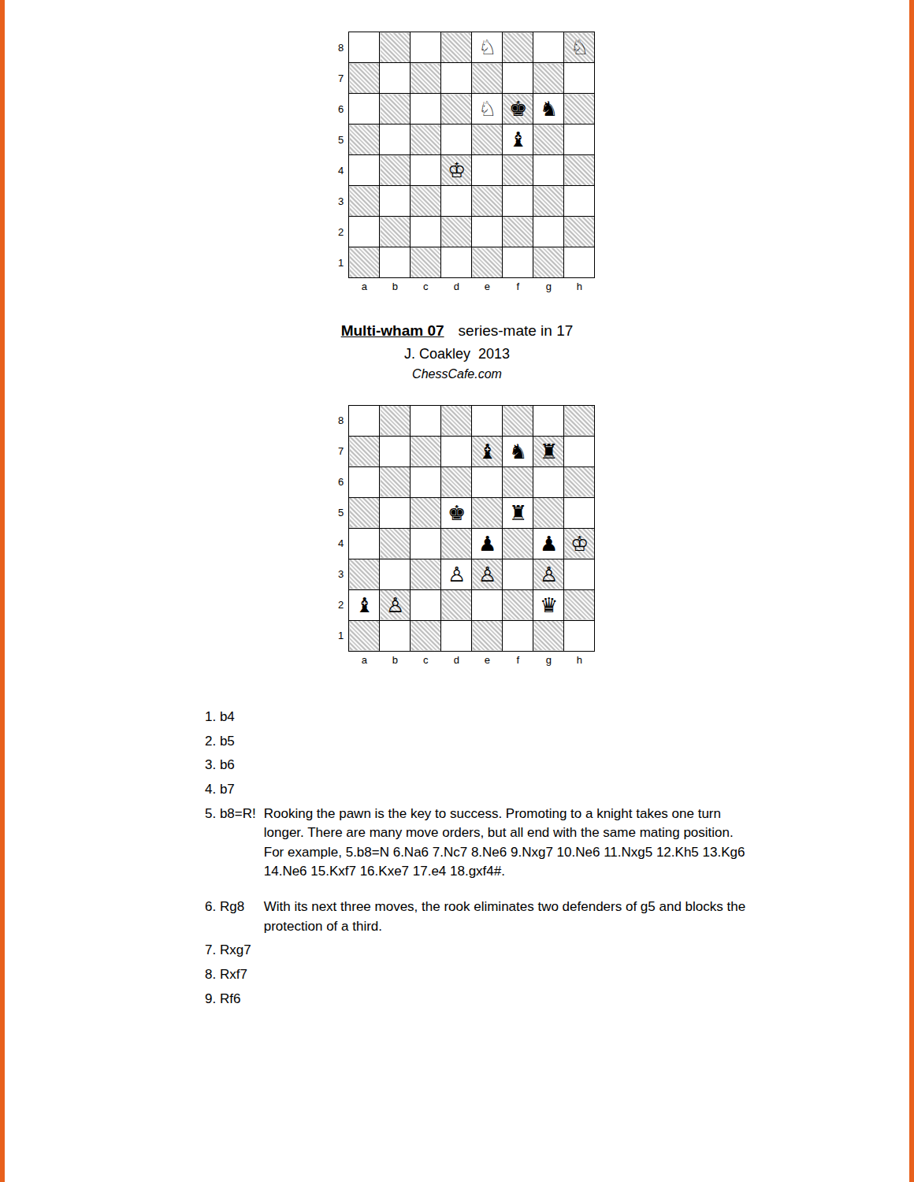| 8 | | | | | ♘ | | | ♘ |
| 7 | | | | | | | | |
| 6 | | | | | ♘ | ♚ | ♞ | |
| 5 | | | | | | ♝ | | |
| 4 | | | | ♔ | | | | |
| 3 | | | | | | | | |
| 2 | | | | | | | | |
| 1 | | | | | | | | |
| | a | b | c | d | e | f | g | h |
Multi-wham 07 series-mate in 17
J. Coakley 2013
ChessCafe.com
| 8 | | | | | | | | |
| 7 | | | | | ♝ | ♞ | ♜ | |
| 6 | | | | | | | | |
| 5 | | | | ♚ | | ♜ | | |
| 4 | | | | | ♟ | | ♟ | ♔ |
| 3 | | | | ♙ | ♙ | | ♙ | |
| 2 | ♝ | ♙ | | | | | ♛ | |
| 1 | | | | | | | | |
| | a | b | c | d | e | f | g | h |
| 1. b4 | |
| 2. b5 | |
| 3. b6 | |
| 4. b7 | |
| 5. b8=R! | Rooking the pawn is the key to success. Promoting to a knight takes one turn longer. There are many move orders, but all end with the same mating position. For example, 5.b8=N 6.Na6 7.Nc7 8.Ne6 9.Nxg7 10.Ne6 11.Nxg5 12.Kh5 13.Kg6 14.Ne6 15.Kxf7 16.Kxe7 17.e4 18.gxf4#. |
| 6. Rg8 | With its next three moves, the rook eliminates two defenders of g5 and blocks the protection of a third. |
| 7. Rxg7 | |
| 8. Rxf7 | |
| 9. Rf6 | |